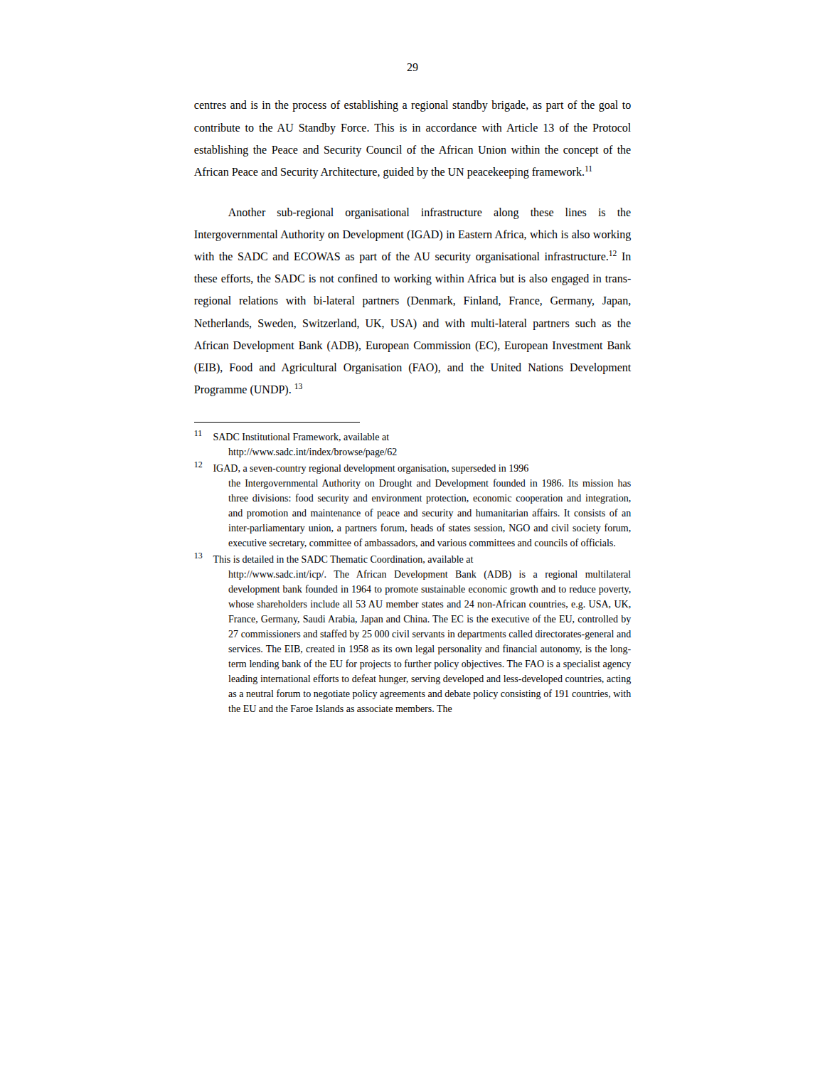29
centres and is in the process of establishing a regional standby brigade, as part of the goal to contribute to the AU Standby Force. This is in accordance with Article 13 of the Protocol establishing the Peace and Security Council of the African Union within the concept of the African Peace and Security Architecture, guided by the UN peacekeeping framework.11
Another sub-regional organisational infrastructure along these lines is the Intergovernmental Authority on Development (IGAD) in Eastern Africa, which is also working with the SADC and ECOWAS as part of the AU security organisational infrastructure.12 In these efforts, the SADC is not confined to working within Africa but is also engaged in trans-regional relations with bi-lateral partners (Denmark, Finland, France, Germany, Japan, Netherlands, Sweden, Switzerland, UK, USA) and with multi-lateral partners such as the African Development Bank (ADB), European Commission (EC), European Investment Bank (EIB), Food and Agricultural Organisation (FAO), and the United Nations Development Programme (UNDP). 13
11
SADC Institutional Framework, available at http://www.sadc.int/index/browse/page/62
12
IGAD, a seven-country regional development organisation, superseded in 1996 the Intergovernmental Authority on Drought and Development founded in 1986. Its mission has three divisions: food security and environment protection, economic cooperation and integration, and promotion and maintenance of peace and security and humanitarian affairs. It consists of an inter-parliamentary union, a partners forum, heads of states session, NGO and civil society forum, executive secretary, committee of ambassadors, and various committees and councils of officials.
13
This is detailed in the SADC Thematic Coordination, available at http://www.sadc.int/icp/. The African Development Bank (ADB) is a regional multilateral development bank founded in 1964 to promote sustainable economic growth and to reduce poverty, whose shareholders include all 53 AU member states and 24 non-African countries, e.g. USA, UK, France, Germany, Saudi Arabia, Japan and China. The EC is the executive of the EU, controlled by 27 commissioners and staffed by 25 000 civil servants in departments called directorates-general and services. The EIB, created in 1958 as its own legal personality and financial autonomy, is the long-term lending bank of the EU for projects to further policy objectives. The FAO is a specialist agency leading international efforts to defeat hunger, serving developed and less-developed countries, acting as a neutral forum to negotiate policy agreements and debate policy consisting of 191 countries, with the EU and the Faroe Islands as associate members. The